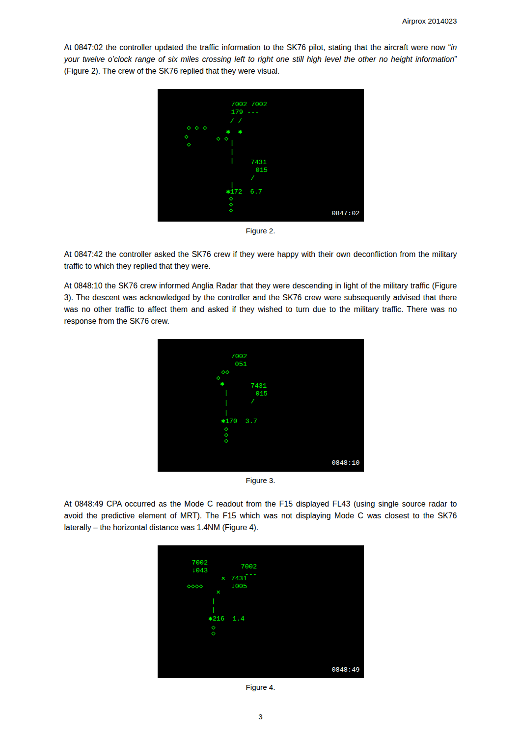Airprox 2014023
At 0847:02 the controller updated the traffic information to the SK76 pilot, stating that the aircraft were now “in your twelve o’clock range of six miles crossing left to right one still high level the other no height information” (Figure 2). The crew of the SK76 replied that they were visual.
7002 7002 179 --- / / ◇ ◇ ◇ ✱ ✱ ◇ ◇ ◇ ◇ | | | 7431 015 / | ✱172 6.7 ◇ ◇ ◇ 0847:02
Figure 2.
At 0847:42 the controller asked the SK76 crew if they were happy with their own deconfliction from the military traffic to which they replied that they were.
At 0848:10 the SK76 crew informed Anglia Radar that they were descending in light of the military traffic (Figure 3). The descent was acknowledged by the controller and the SK76 crew were subsequently advised that there was no other traffic to affect them and asked if they wished to turn due to the military traffic. There was no response from the SK76 crew.
7002 051 ◇◇ ◇ ✱ 7431 015 | / | | ✱170 3.7 ◇ ◇ ◇ 0848:10
Figure 3.
At 0848:49 CPA occurred as the Mode C readout from the F15 displayed FL43 (using single source radar to avoid the predictive element of MRT). The F15 which was not displaying Mode C was closest to the SK76 laterally – the horizontal distance was 1.4NM (Figure 4).
7002 ↓043 7002 --- ✕ 7431 ↓005 ◇◇◇◇ ✕ | | ✱216 1.4 ◇ ◇ 0848:49
Figure 4.
3